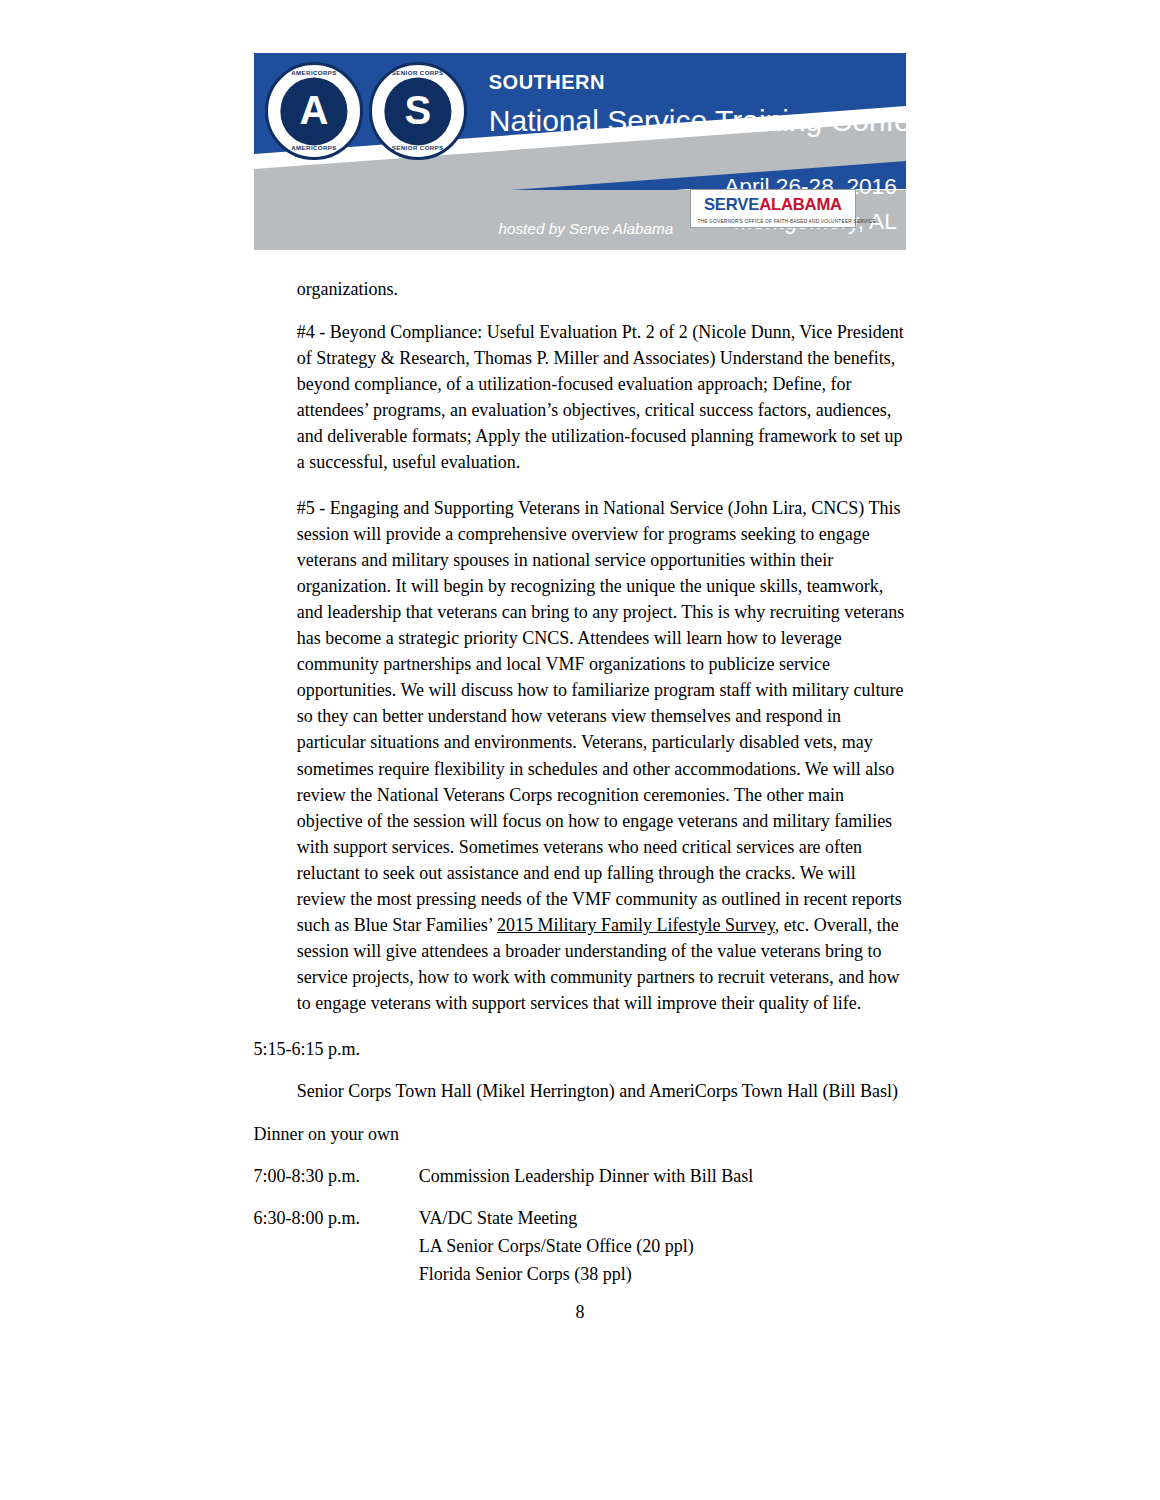AMERICORPS AMERICORPS
A
SENIOR CORPS SENIOR CORPS
S
SOUTHERN
National Service Training Conference
hosted by Serve Alabama
SERVEALABAMA
THE GOVERNOR'S OFFICE OF FAITH-BASED AND VOLUNTEER SERVICE
April 26-28, 2016
Montgomery, AL
organizations.
#4 - Beyond Compliance: Useful Evaluation Pt. 2 of 2 (Nicole Dunn, Vice President of Strategy & Research, Thomas P. Miller and Associates) Understand the benefits, beyond compliance, of a utilization-focused evaluation approach; Define, for attendees’ programs, an evaluation’s objectives, critical success factors, audiences, and deliverable formats; Apply the utilization-focused planning framework to set up a successful, useful evaluation.
#5 - Engaging and Supporting Veterans in National Service (John Lira, CNCS) This session will provide a comprehensive overview for programs seeking to engage veterans and military spouses in national service opportunities within their organization. It will begin by recognizing the unique the unique skills, teamwork, and leadership that veterans can bring to any project. This is why recruiting veterans has become a strategic priority CNCS. Attendees will learn how to leverage community partnerships and local VMF organizations to publicize service opportunities. We will discuss how to familiarize program staff with military culture so they can better understand how veterans view themselves and respond in particular situations and environments. Veterans, particularly disabled vets, may sometimes require flexibility in schedules and other accommodations. We will also review the National Veterans Corps recognition ceremonies. The other main objective of the session will focus on how to engage veterans and military families with support services. Sometimes veterans who need critical services are often reluctant to seek out assistance and end up falling through the cracks. We will review the most pressing needs of the VMF community as outlined in recent reports such as Blue Star Families’ 2015 Military Family Lifestyle Survey, etc. Overall, the session will give attendees a broader understanding of the value veterans bring to service projects, how to work with community partners to recruit veterans, and how to engage veterans with support services that will improve their quality of life.
5:15-6:15 p.m.
Senior Corps Town Hall (Mikel Herrington) and AmeriCorps Town Hall (Bill Basl)
Dinner on your own
7:00-8:30 p.m.
Commission Leadership Dinner with Bill Basl
6:30-8:00 p.m.
VA/DC State Meeting
LA Senior Corps/State Office (20 ppl)
Florida Senior Corps (38 ppl)
8